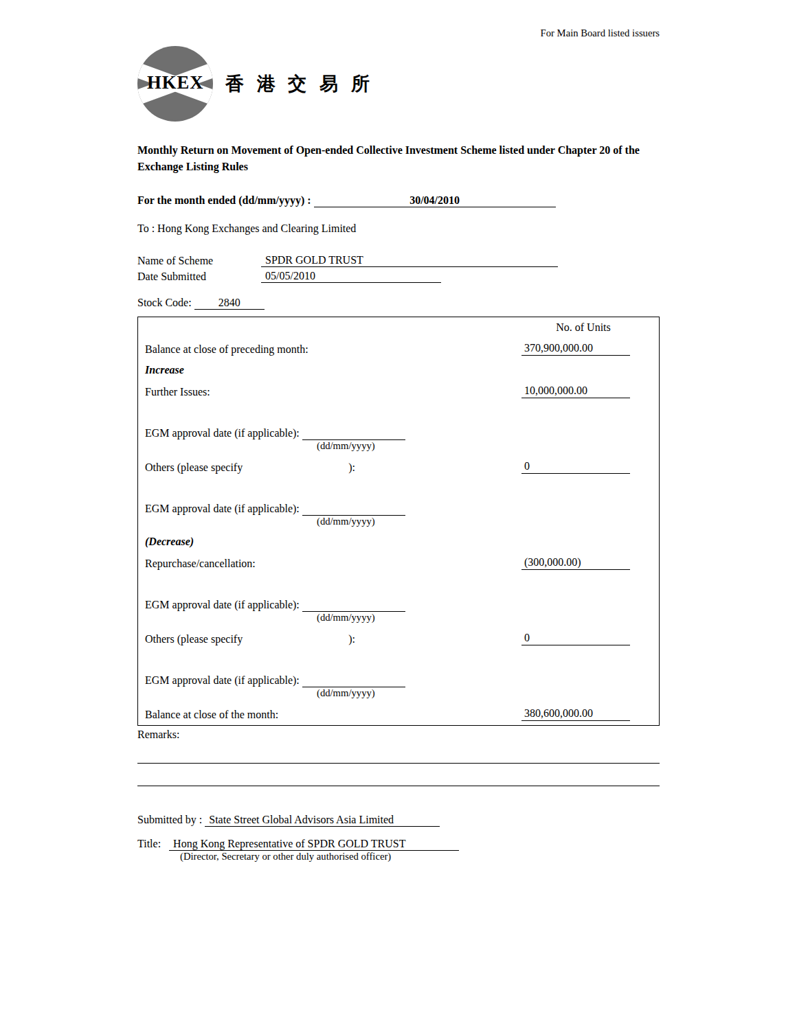For Main Board listed issuers
HKEX
香 港 交 易 所
Monthly Return on Movement of Open-ended Collective Investment Scheme listed under Chapter 20 of the Exchange Listing Rules
For the month ended (dd/mm/yyyy) : 30/04/2010
To : Hong Kong Exchanges and Clearing Limited
| Name of Scheme | SPDR GOLD TRUST |
| Date Submitted | 05/05/2010 |
Stock Code: 2840
| | No. of Units |
| Balance at close of preceding month: | 370,900,000.00 |
| Increase | |
| Further Issues: | 10,000,000.00 |
| EGM approval date (if applicable): (dd/mm/yyyy) | |
| Others (please specify ): | 0 |
| EGM approval date (if applicable): (dd/mm/yyyy) | |
| (Decrease) | |
| Repurchase/cancellation: | (300,000.00) |
| EGM approval date (if applicable): (dd/mm/yyyy) | |
| Others (please specify ): | 0 |
| EGM approval date (if applicable): (dd/mm/yyyy) | |
| Balance at close of the month: | 380,600,000.00 |
Remarks:
Submitted by : State Street Global Advisors Asia Limited
Title: Hong Kong Representative of SPDR GOLD TRUST
(Director, Secretary or other duly authorised officer)